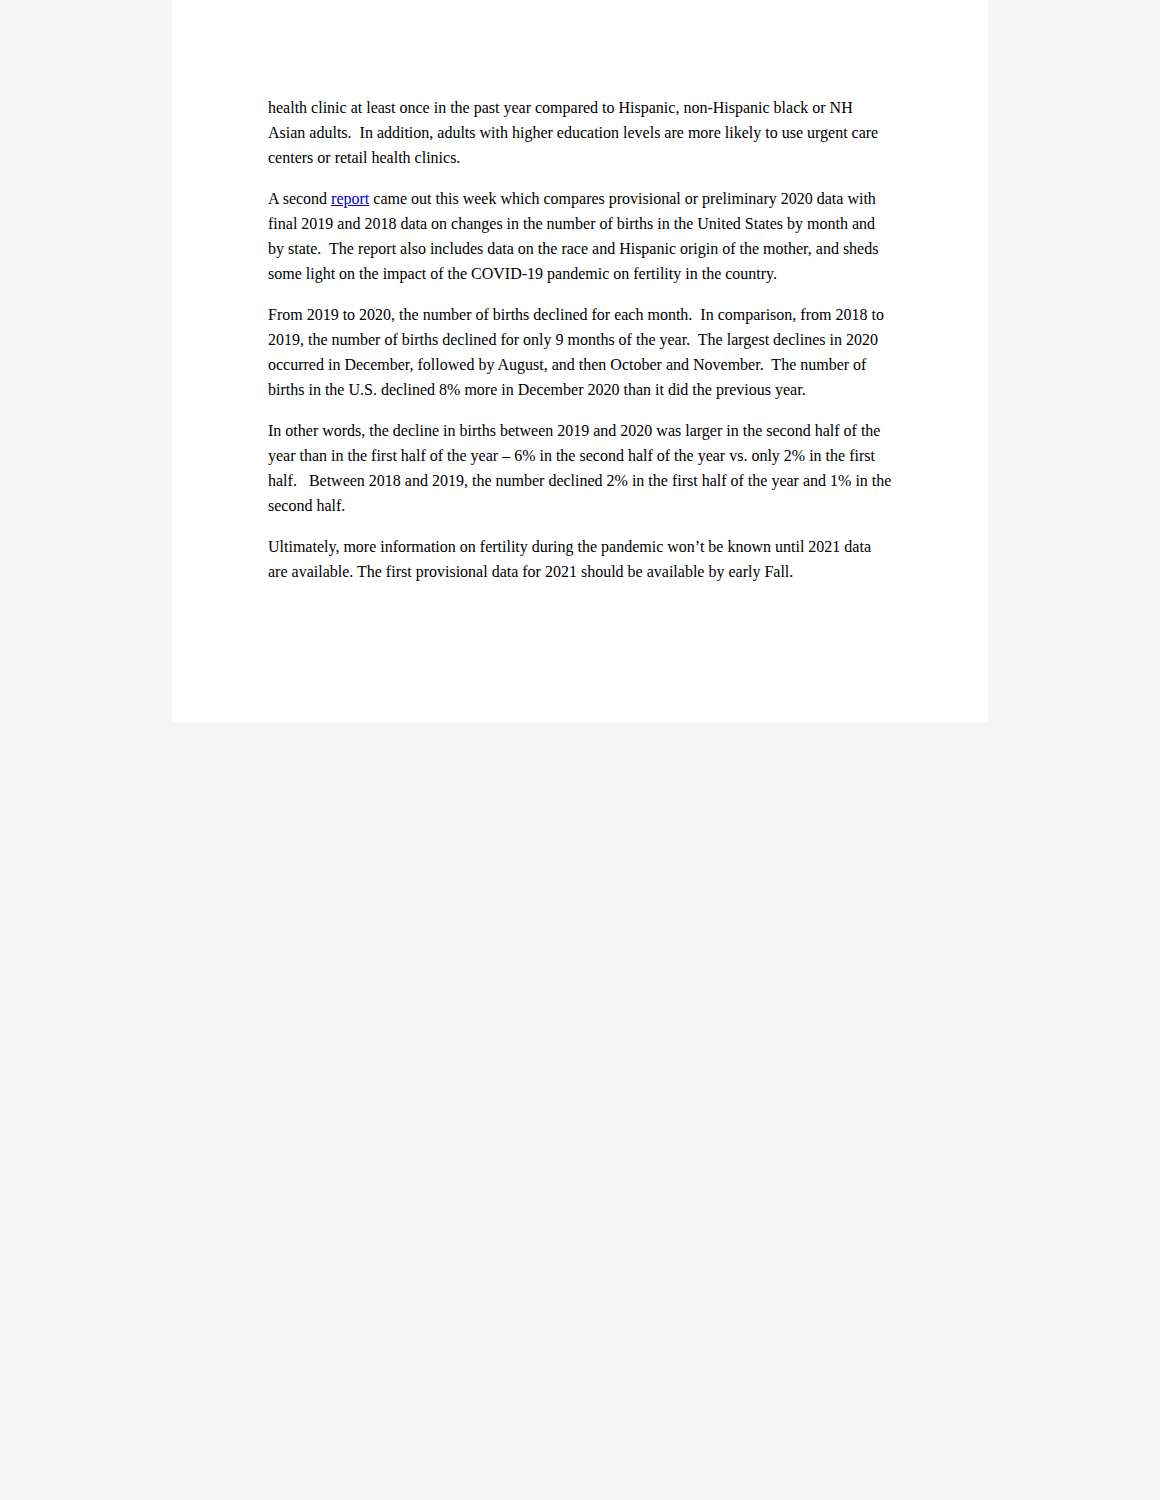health clinic at least once in the past year compared to Hispanic, non-Hispanic black or NH Asian adults. In addition, adults with higher education levels are more likely to use urgent care centers or retail health clinics.
A second report came out this week which compares provisional or preliminary 2020 data with final 2019 and 2018 data on changes in the number of births in the United States by month and by state. The report also includes data on the race and Hispanic origin of the mother, and sheds some light on the impact of the COVID-19 pandemic on fertility in the country.
From 2019 to 2020, the number of births declined for each month. In comparison, from 2018 to 2019, the number of births declined for only 9 months of the year. The largest declines in 2020 occurred in December, followed by August, and then October and November. The number of births in the U.S. declined 8% more in December 2020 than it did the previous year.
In other words, the decline in births between 2019 and 2020 was larger in the second half of the year than in the first half of the year – 6% in the second half of the year vs. only 2% in the first half. Between 2018 and 2019, the number declined 2% in the first half of the year and 1% in the second half.
Ultimately, more information on fertility during the pandemic won’t be known until 2021 data are available. The first provisional data for 2021 should be available by early Fall.